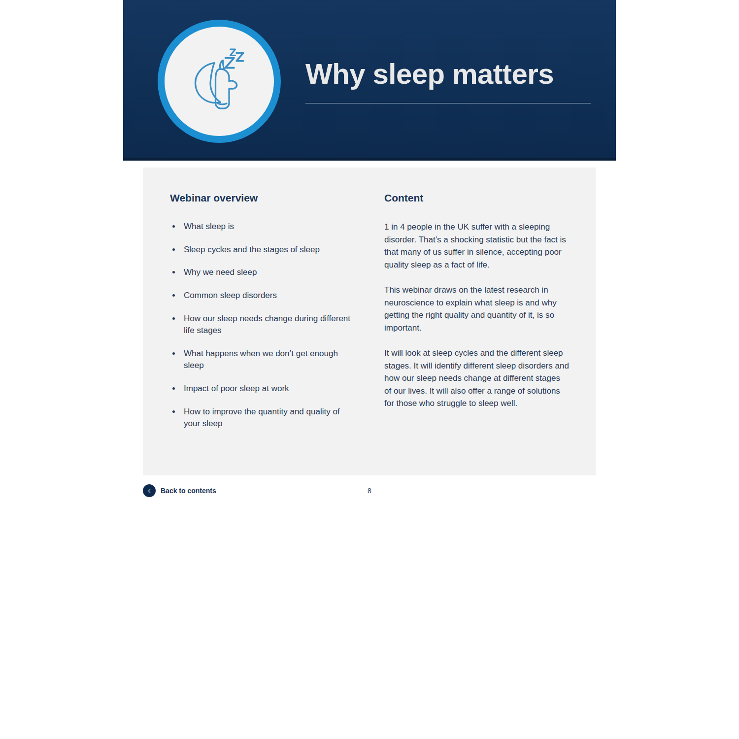Why sleep matters
Webinar overview
What sleep is
Sleep cycles and the stages of sleep
Why we need sleep
Common sleep disorders
How our sleep needs change during different life stages
What happens when we don’t get enough sleep
Impact of poor sleep at work
How to improve the quantity and quality of your sleep
Content
1 in 4 people in the UK suffer with a sleeping disorder. That’s a shocking statistic but the fact is that many of us suffer in silence, accepting poor quality sleep as a fact of life.
This webinar draws on the latest research in neuroscience to explain what sleep is and why getting the right quality and quantity of it, is so important.
It will look at sleep cycles and the different sleep stages. It will identify different sleep disorders and how our sleep needs change at different stages of our lives. It will also offer a range of solutions for those who struggle to sleep well.
Back to contents 8